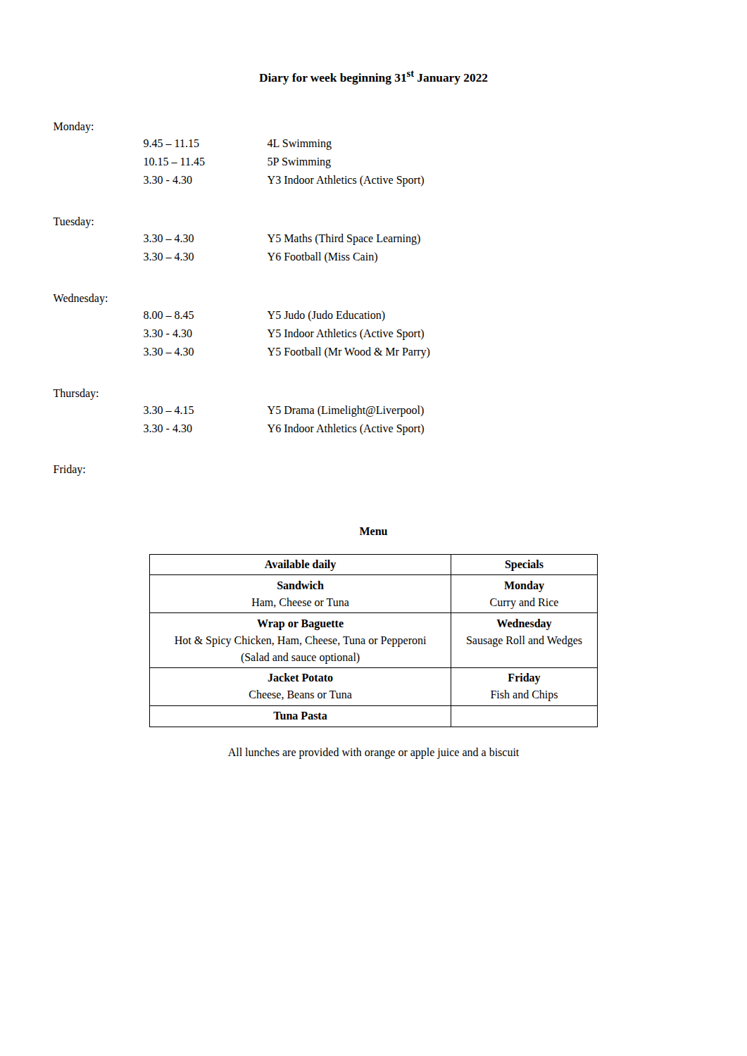Diary for week beginning 31st January 2022
Monday:
| 9.45 – 11.15 | 4L Swimming |
| 10.15 – 11.45 | 5P Swimming |
| 3.30 - 4.30 | Y3 Indoor Athletics (Active Sport) |
Tuesday:
| 3.30 – 4.30 | Y5 Maths (Third Space Learning) |
| 3.30 – 4.30 | Y6 Football (Miss Cain) |
Wednesday:
| 8.00 – 8.45 | Y5 Judo (Judo Education) |
| 3.30 - 4.30 | Y5 Indoor Athletics (Active Sport) |
| 3.30 – 4.30 | Y5 Football (Mr Wood & Mr Parry) |
Thursday:
| 3.30 – 4.15 | Y5 Drama (Limelight@Liverpool) |
| 3.30 - 4.30 | Y6 Indoor Athletics (Active Sport) |
Friday:
Menu
| Available daily | Specials |
| --- | --- |
| Sandwich Ham, Cheese or Tuna | Monday Curry and Rice |
| Wrap or Baguette Hot & Spicy Chicken, Ham, Cheese, Tuna or Pepperoni (Salad and sauce optional) | Wednesday Sausage Roll and Wedges |
| Jacket Potato Cheese, Beans or Tuna | Friday Fish and Chips |
| Tuna Pasta | |
All lunches are provided with orange or apple juice and a biscuit